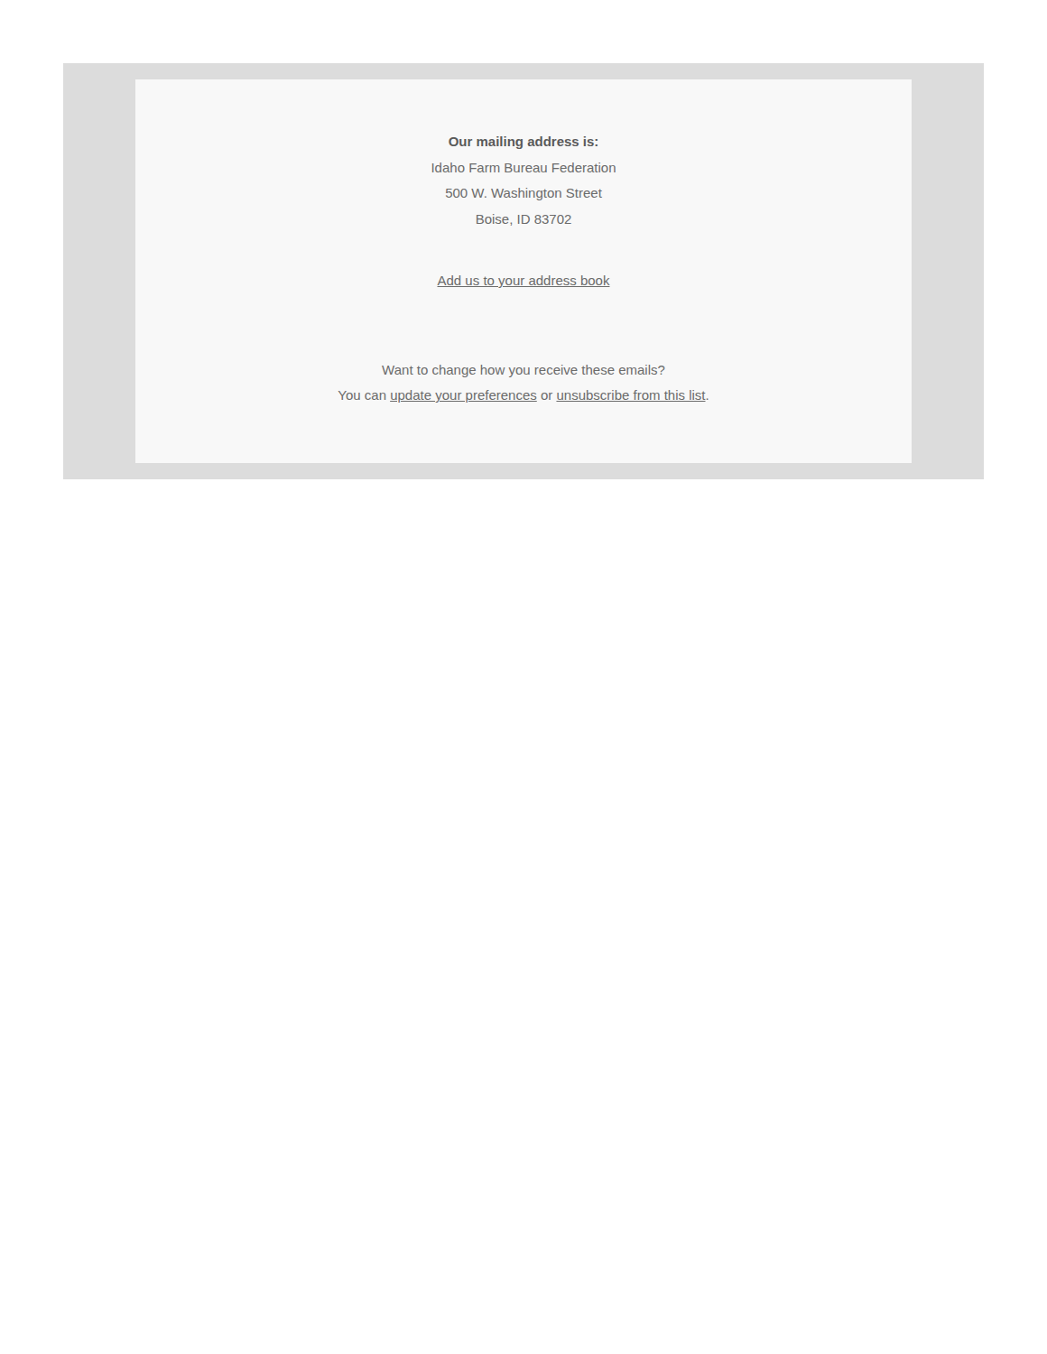Our mailing address is:
Idaho Farm Bureau Federation
500 W. Washington Street
Boise, ID 83702
Add us to your address book
Want to change how you receive these emails?
You can update your preferences or unsubscribe from this list.